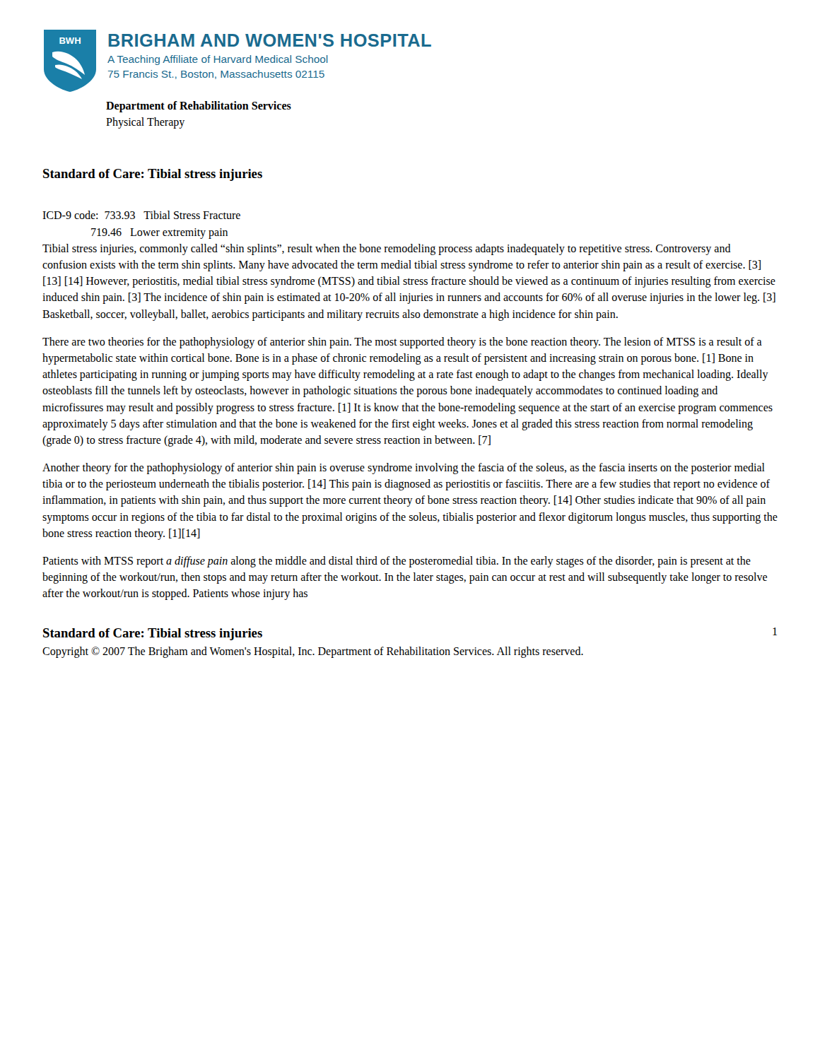BWH
BRIGHAM AND WOMEN'S HOSPITAL
A Teaching Affiliate of Harvard Medical School
75 Francis St., Boston, Massachusetts 02115
Department of Rehabilitation Services
Physical Therapy
Standard of Care: Tibial stress injuries
ICD-9 code: 733.93 Tibial Stress Fracture
719.46 Lower extremity pain
Tibial stress injuries, commonly called “shin splints”, result when the bone remodeling process adapts inadequately to repetitive stress. Controversy and confusion exists with the term shin splints. Many have advocated the term medial tibial stress syndrome to refer to anterior shin pain as a result of exercise. [3][13] [14] However, periostitis, medial tibial stress syndrome (MTSS) and tibial stress fracture should be viewed as a continuum of injuries resulting from exercise induced shin pain. [3] The incidence of shin pain is estimated at 10-20% of all injuries in runners and accounts for 60% of all overuse injuries in the lower leg. [3] Basketball, soccer, volleyball, ballet, aerobics participants and military recruits also demonstrate a high incidence for shin pain.
There are two theories for the pathophysiology of anterior shin pain. The most supported theory is the bone reaction theory. The lesion of MTSS is a result of a hypermetabolic state within cortical bone. Bone is in a phase of chronic remodeling as a result of persistent and increasing strain on porous bone. [1] Bone in athletes participating in running or jumping sports may have difficulty remodeling at a rate fast enough to adapt to the changes from mechanical loading. Ideally osteoblasts fill the tunnels left by osteoclasts, however in pathologic situations the porous bone inadequately accommodates to continued loading and microfissures may result and possibly progress to stress fracture. [1] It is know that the bone-remodeling sequence at the start of an exercise program commences approximately 5 days after stimulation and that the bone is weakened for the first eight weeks. Jones et al graded this stress reaction from normal remodeling (grade 0) to stress fracture (grade 4), with mild, moderate and severe stress reaction in between. [7]
Another theory for the pathophysiology of anterior shin pain is overuse syndrome involving the fascia of the soleus, as the fascia inserts on the posterior medial tibia or to the periosteum underneath the tibialis posterior. [14] This pain is diagnosed as periostitis or fasciitis. There are a few studies that report no evidence of inflammation, in patients with shin pain, and thus support the more current theory of bone stress reaction theory. [14] Other studies indicate that 90% of all pain symptoms occur in regions of the tibia to far distal to the proximal origins of the soleus, tibialis posterior and flexor digitorum longus muscles, thus supporting the bone stress reaction theory. [1][14]
Patients with MTSS report a diffuse pain along the middle and distal third of the posteromedial tibia. In the early stages of the disorder, pain is present at the beginning of the workout/run, then stops and may return after the workout. In the later stages, pain can occur at rest and will subsequently take longer to resolve after the workout/run is stopped. Patients whose injury has
1
Standard of Care: Tibial stress injuries
Copyright © 2007 The Brigham and Women's Hospital, Inc. Department of Rehabilitation Services. All rights reserved.